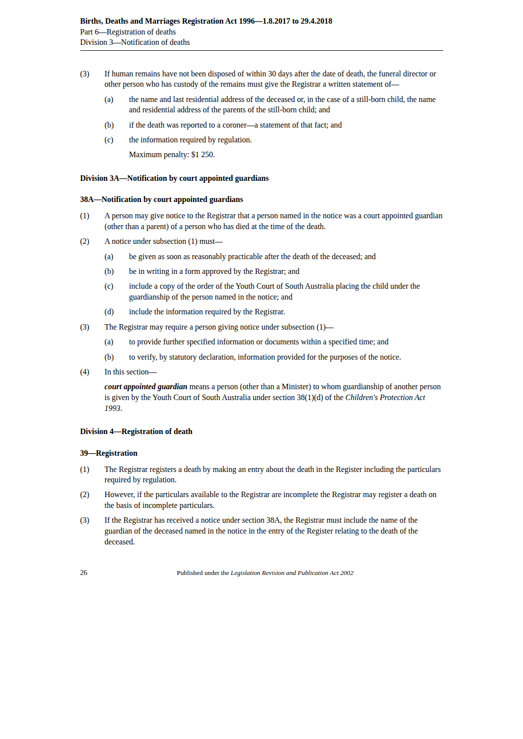Births, Deaths and Marriages Registration Act 1996—1.8.2017 to 29.4.2018
Part 6—Registration of deaths
Division 3—Notification of deaths
(3)
If human remains have not been disposed of within 30 days after the date of death, the funeral director or other person who has custody of the remains must give the Registrar a written statement of—
(a)
the name and last residential address of the deceased or, in the case of a still-born child, the name and residential address of the parents of the still-born child; and
(b)
if the death was reported to a coroner—a statement of that fact; and
(c)
the information required by regulation.
Maximum penalty: $1 250.
Division 3A—Notification by court appointed guardians
38A—Notification by court appointed guardians
(1)
A person may give notice to the Registrar that a person named in the notice was a court appointed guardian (other than a parent) of a person who has died at the time of the death.
(2)
A notice under subsection (1) must—
(a)
be given as soon as reasonably practicable after the death of the deceased; and
(b)
be in writing in a form approved by the Registrar; and
(c)
include a copy of the order of the Youth Court of South Australia placing the child under the guardianship of the person named in the notice; and
(d)
include the information required by the Registrar.
(3)
The Registrar may require a person giving notice under subsection (1)—
(a)
to provide further specified information or documents within a specified time; and
(b)
to verify, by statutory declaration, information provided for the purposes of the notice.
(4)
In this section—
court appointed guardian means a person (other than a Minister) to whom guardianship of another person is given by the Youth Court of South Australia under section 38(1)(d) of the Children's Protection Act 1993.
Division 4—Registration of death
39—Registration
(1)
The Registrar registers a death by making an entry about the death in the Register including the particulars required by regulation.
(2)
However, if the particulars available to the Registrar are incomplete the Registrar may register a death on the basis of incomplete particulars.
(3)
If the Registrar has received a notice under section 38A, the Registrar must include the name of the guardian of the deceased named in the notice in the entry of the Register relating to the death of the deceased.
26
Published under the Legislation Revision and Publication Act 2002